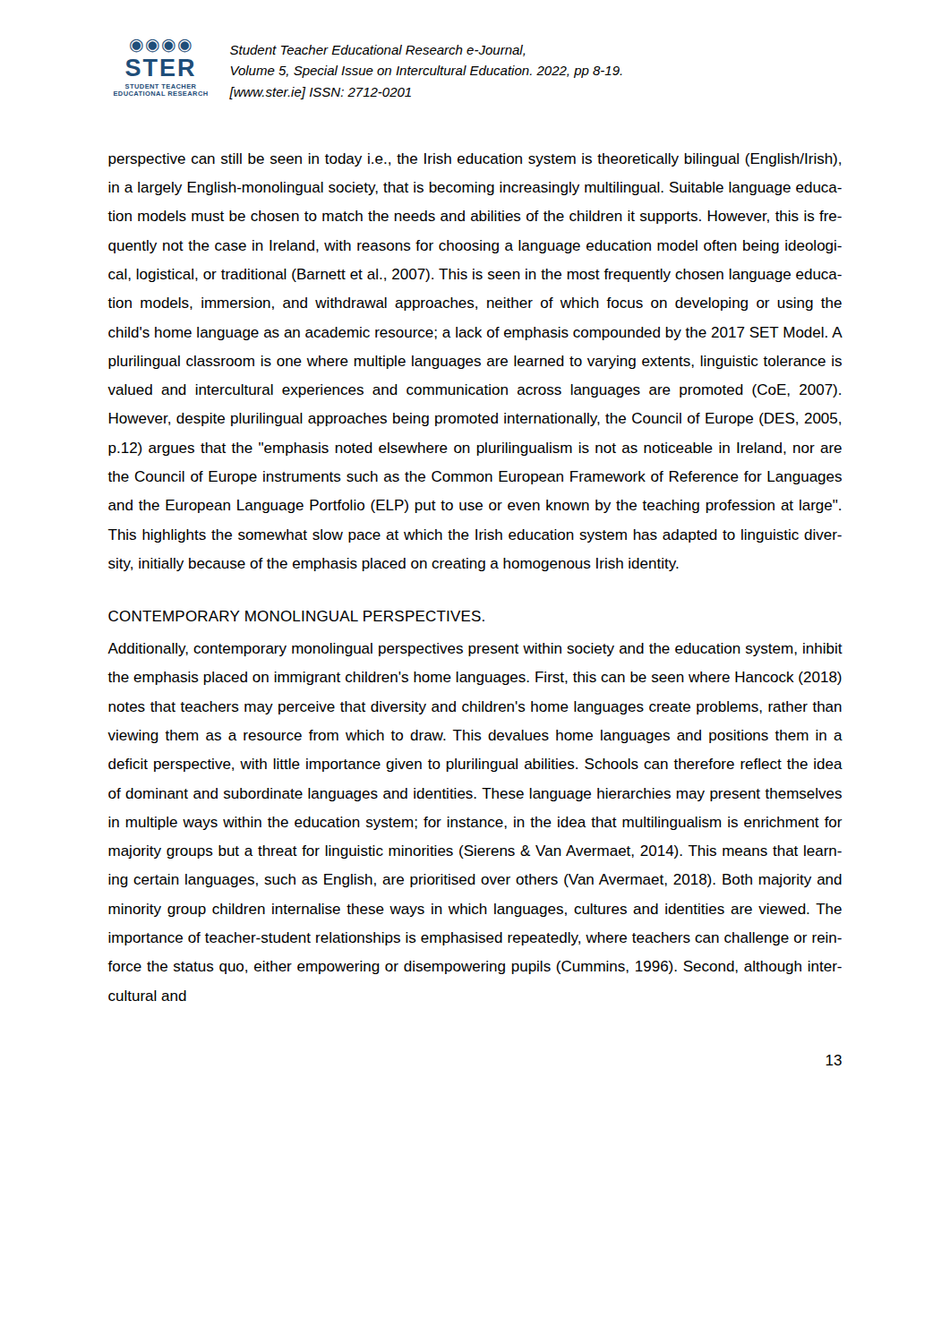◉◉◉◉ STER Student Teacher
Educational Research
Student Teacher Educational Research e-Journal,
Volume 5, Special Issue on Intercultural Education. 2022, pp 8-19.
[www.ster.ie] ISSN: 2712-0201
perspective can still be seen in today i.e., the Irish education system is theoretically bilingual (English/Irish), in a largely English-monolingual society, that is becoming increasingly multilingual. Suitable language education models must be chosen to match the needs and abilities of the children it supports. However, this is frequently not the case in Ireland, with reasons for choosing a language education model often being ideological, logistical, or traditional (Barnett et al., 2007). This is seen in the most frequently chosen language education models, immersion, and withdrawal approaches, neither of which focus on developing or using the child's home language as an academic resource; a lack of emphasis compounded by the 2017 SET Model. A plurilingual classroom is one where multiple languages are learned to varying extents, linguistic tolerance is valued and intercultural experiences and communication across languages are promoted (CoE, 2007). However, despite plurilingual approaches being promoted internationally, the Council of Europe (DES, 2005, p.12) argues that the "emphasis noted elsewhere on plurilingualism is not as noticeable in Ireland, nor are the Council of Europe instruments such as the Common European Framework of Reference for Languages and the European Language Portfolio (ELP) put to use or even known by the teaching profession at large". This highlights the somewhat slow pace at which the Irish education system has adapted to linguistic diversity, initially because of the emphasis placed on creating a homogenous Irish identity.
Contemporary monolingual perspectives.
Additionally, contemporary monolingual perspectives present within society and the education system, inhibit the emphasis placed on immigrant children's home languages. First, this can be seen where Hancock (2018) notes that teachers may perceive that diversity and children's home languages create problems, rather than viewing them as a resource from which to draw. This devalues home languages and positions them in a deficit perspective, with little importance given to plurilingual abilities. Schools can therefore reflect the idea of dominant and subordinate languages and identities. These language hierarchies may present themselves in multiple ways within the education system; for instance, in the idea that multilingualism is enrichment for majority groups but a threat for linguistic minorities (Sierens & Van Avermaet, 2014). This means that learning certain languages, such as English, are prioritised over others (Van Avermaet, 2018). Both majority and minority group children internalise these ways in which languages, cultures and identities are viewed. The importance of teacher-student relationships is emphasised repeatedly, where teachers can challenge or reinforce the status quo, either empowering or disempowering pupils (Cummins, 1996). Second, although intercultural and
13